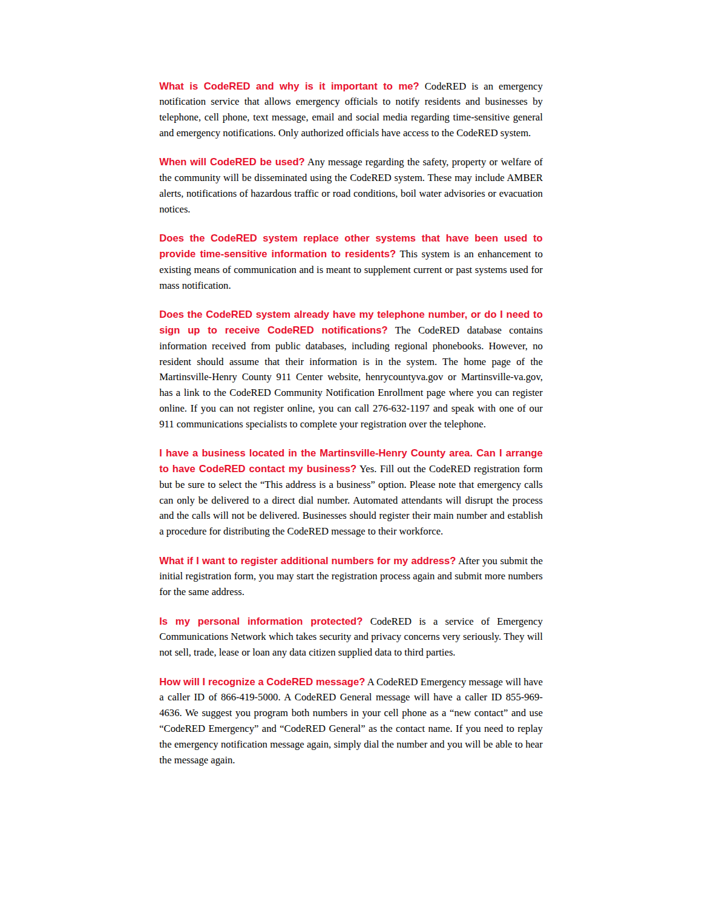What is CodeRED and why is it important to me? CodeRED is an emergency notification service that allows emergency officials to notify residents and businesses by telephone, cell phone, text message, email and social media regarding time-sensitive general and emergency notifications. Only authorized officials have access to the CodeRED system.
When will CodeRED be used? Any message regarding the safety, property or welfare of the community will be disseminated using the CodeRED system. These may include AMBER alerts, notifications of hazardous traffic or road conditions, boil water advisories or evacuation notices.
Does the CodeRED system replace other systems that have been used to provide time-sensitive information to residents? This system is an enhancement to existing means of communication and is meant to supplement current or past systems used for mass notification.
Does the CodeRED system already have my telephone number, or do I need to sign up to receive CodeRED notifications? The CodeRED database contains information received from public databases, including regional phonebooks. However, no resident should assume that their information is in the system. The home page of the Martinsville-Henry County 911 Center website, henrycountyva.gov or Martinsville-va.gov, has a link to the CodeRED Community Notification Enrollment page where you can register online. If you can not register online, you can call 276-632-1197 and speak with one of our 911 communications specialists to complete your registration over the telephone.
I have a business located in the Martinsville-Henry County area. Can I arrange to have CodeRED contact my business? Yes. Fill out the CodeRED registration form but be sure to select the “This address is a business” option. Please note that emergency calls can only be delivered to a direct dial number. Automated attendants will disrupt the process and the calls will not be delivered. Businesses should register their main number and establish a procedure for distributing the CodeRED message to their workforce.
What if I want to register additional numbers for my address? After you submit the initial registration form, you may start the registration process again and submit more numbers for the same address.
Is my personal information protected? CodeRED is a service of Emergency Communications Network which takes security and privacy concerns very seriously. They will not sell, trade, lease or loan any data citizen supplied data to third parties.
How will I recognize a CodeRED message? A CodeRED Emergency message will have a caller ID of 866-419-5000. A CodeRED General message will have a caller ID 855-969-4636. We suggest you program both numbers in your cell phone as a “new contact” and use “CodeRED Emergency” and “CodeRED General” as the contact name. If you need to replay the emergency notification message again, simply dial the number and you will be able to hear the message again.